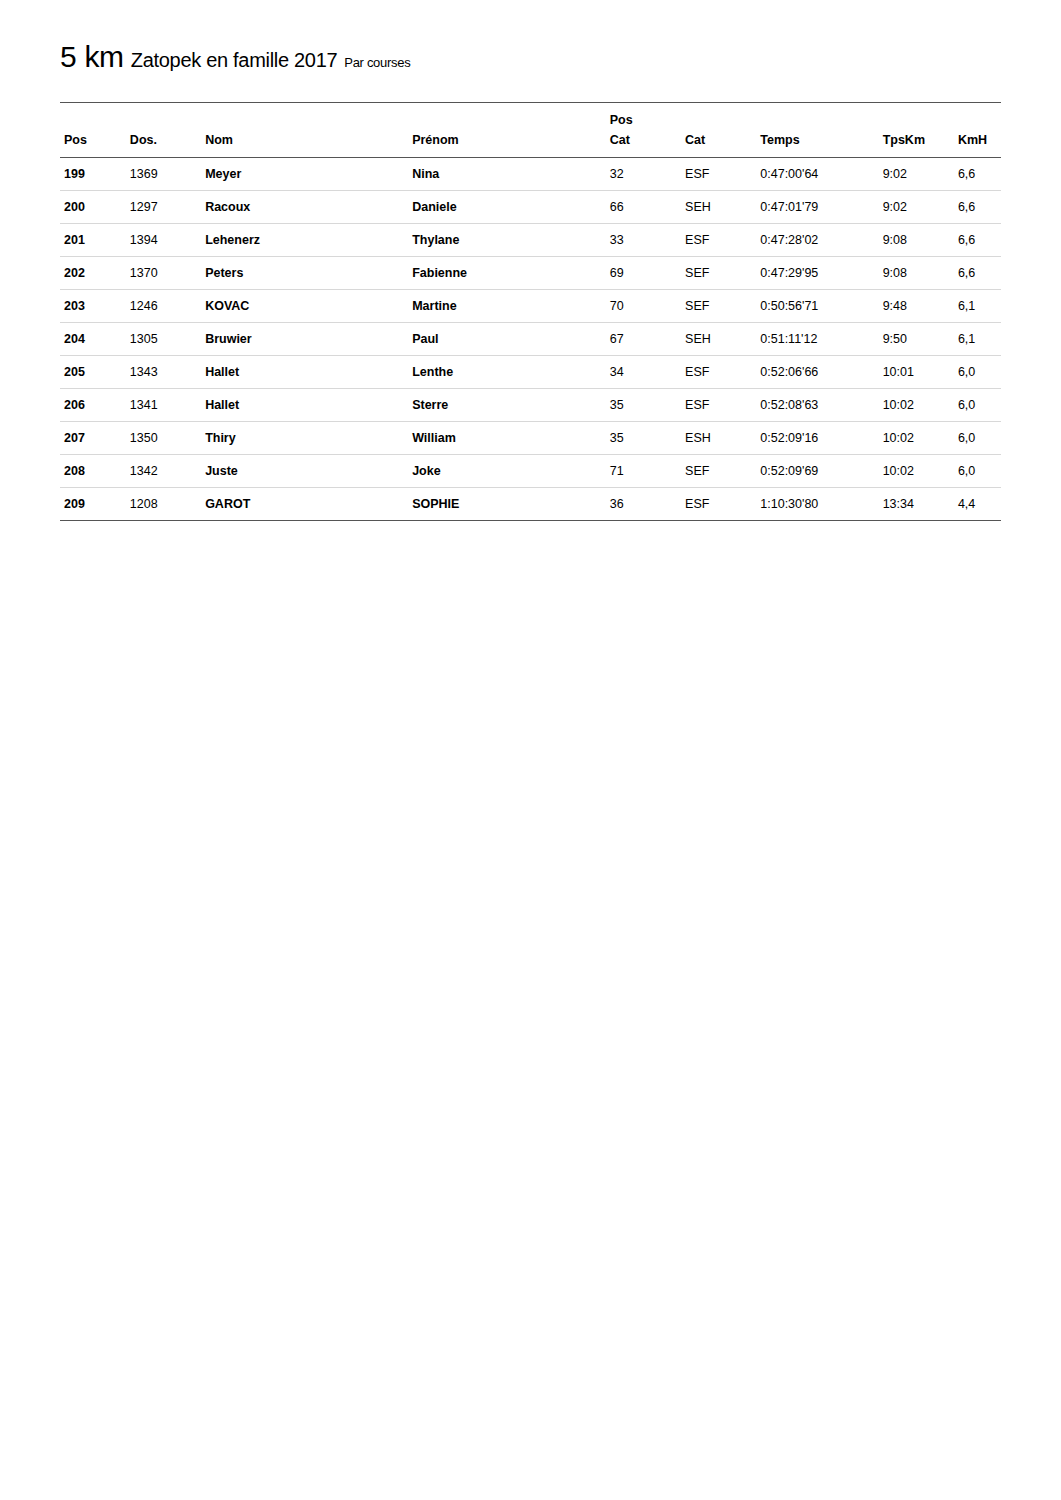5 km Zatopek en famille 2017 Par courses
| | | | | Pos | | | | |
| --- | --- | --- | --- | --- | --- | --- | --- | --- |
| Pos | Dos. | Nom | Prénom | Cat | Cat | Temps | TpsKm | KmH |
| 199 | 1369 | Meyer | Nina | 32 | ESF | 0:47:00'64 | 9:02 | 6,6 |
| 200 | 1297 | Racoux | Daniele | 66 | SEH | 0:47:01'79 | 9:02 | 6,6 |
| 201 | 1394 | Lehenerz | Thylane | 33 | ESF | 0:47:28'02 | 9:08 | 6,6 |
| 202 | 1370 | Peters | Fabienne | 69 | SEF | 0:47:29'95 | 9:08 | 6,6 |
| 203 | 1246 | KOVAC | Martine | 70 | SEF | 0:50:56'71 | 9:48 | 6,1 |
| 204 | 1305 | Bruwier | Paul | 67 | SEH | 0:51:11'12 | 9:50 | 6,1 |
| 205 | 1343 | Hallet | Lenthe | 34 | ESF | 0:52:06'66 | 10:01 | 6,0 |
| 206 | 1341 | Hallet | Sterre | 35 | ESF | 0:52:08'63 | 10:02 | 6,0 |
| 207 | 1350 | Thiry | William | 35 | ESH | 0:52:09'16 | 10:02 | 6,0 |
| 208 | 1342 | Juste | Joke | 71 | SEF | 0:52:09'69 | 10:02 | 6,0 |
| 209 | 1208 | GAROT | SOPHIE | 36 | ESF | 1:10:30'80 | 13:34 | 4,4 |